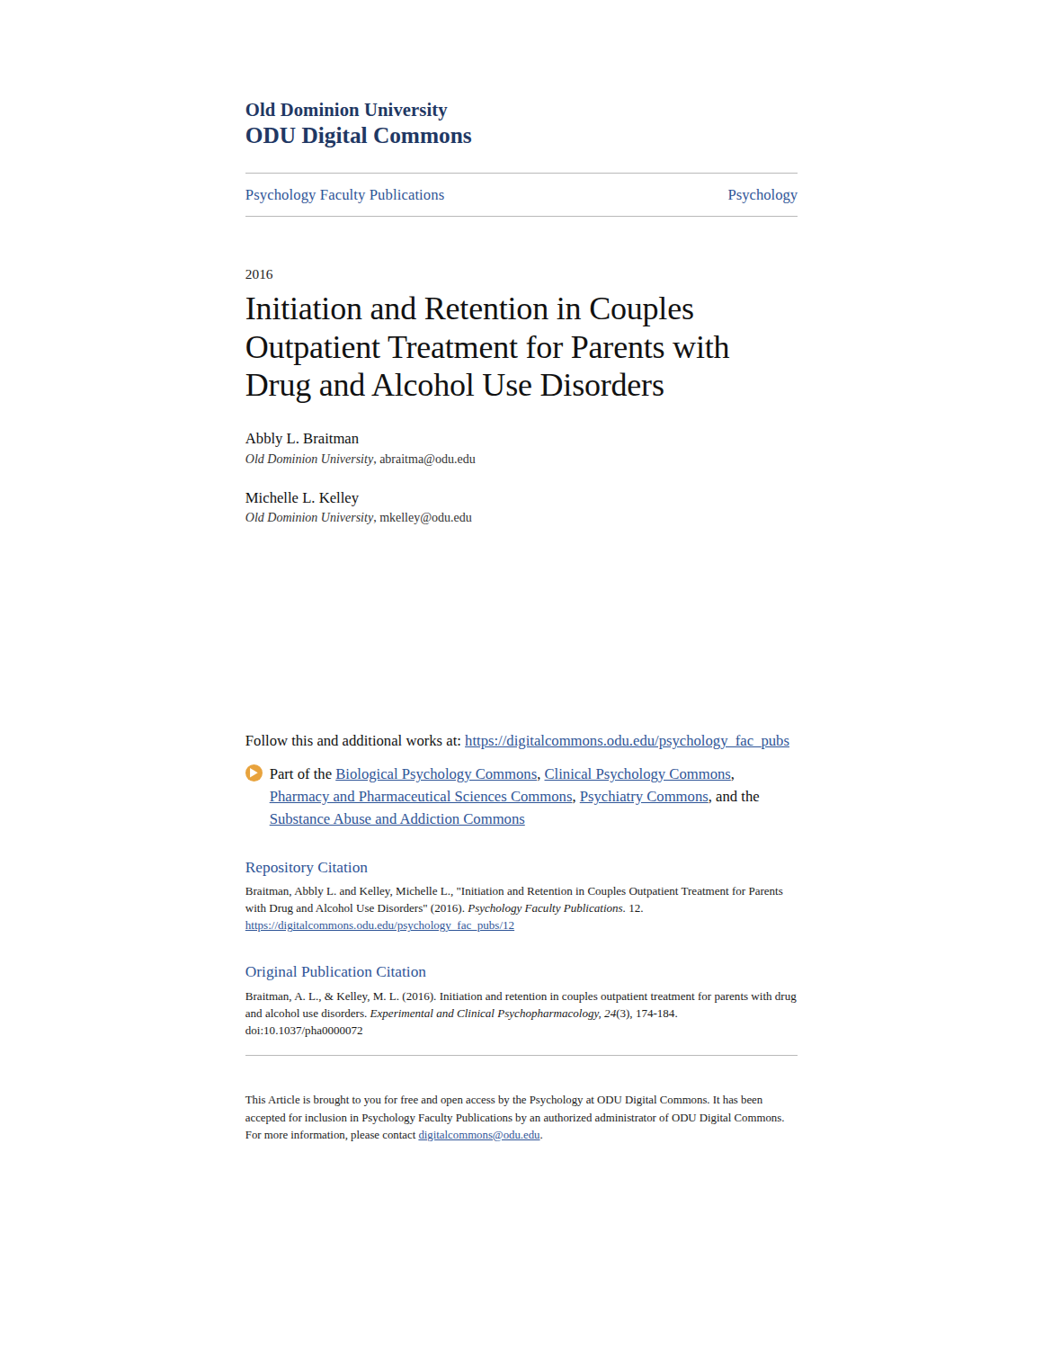Old Dominion University
ODU Digital Commons
Psychology Faculty Publications
Psychology
2016
Initiation and Retention in Couples Outpatient Treatment for Parents with Drug and Alcohol Use Disorders
Abbly L. Braitman
Old Dominion University, abraitma@odu.edu
Michelle L. Kelley
Old Dominion University, mkelley@odu.edu
Follow this and additional works at: https://digitalcommons.odu.edu/psychology_fac_pubs
Part of the Biological Psychology Commons, Clinical Psychology Commons, Pharmacy and Pharmaceutical Sciences Commons, Psychiatry Commons, and the Substance Abuse and Addiction Commons
Repository Citation
Braitman, Abbly L. and Kelley, Michelle L., "Initiation and Retention in Couples Outpatient Treatment for Parents with Drug and Alcohol Use Disorders" (2016). Psychology Faculty Publications. 12.
https://digitalcommons.odu.edu/psychology_fac_pubs/12
Original Publication Citation
Braitman, A. L., & Kelley, M. L. (2016). Initiation and retention in couples outpatient treatment for parents with drug and alcohol use disorders. Experimental and Clinical Psychopharmacology, 24(3), 174-184. doi:10.1037/pha0000072
This Article is brought to you for free and open access by the Psychology at ODU Digital Commons. It has been accepted for inclusion in Psychology Faculty Publications by an authorized administrator of ODU Digital Commons. For more information, please contact digitalcommons@odu.edu.